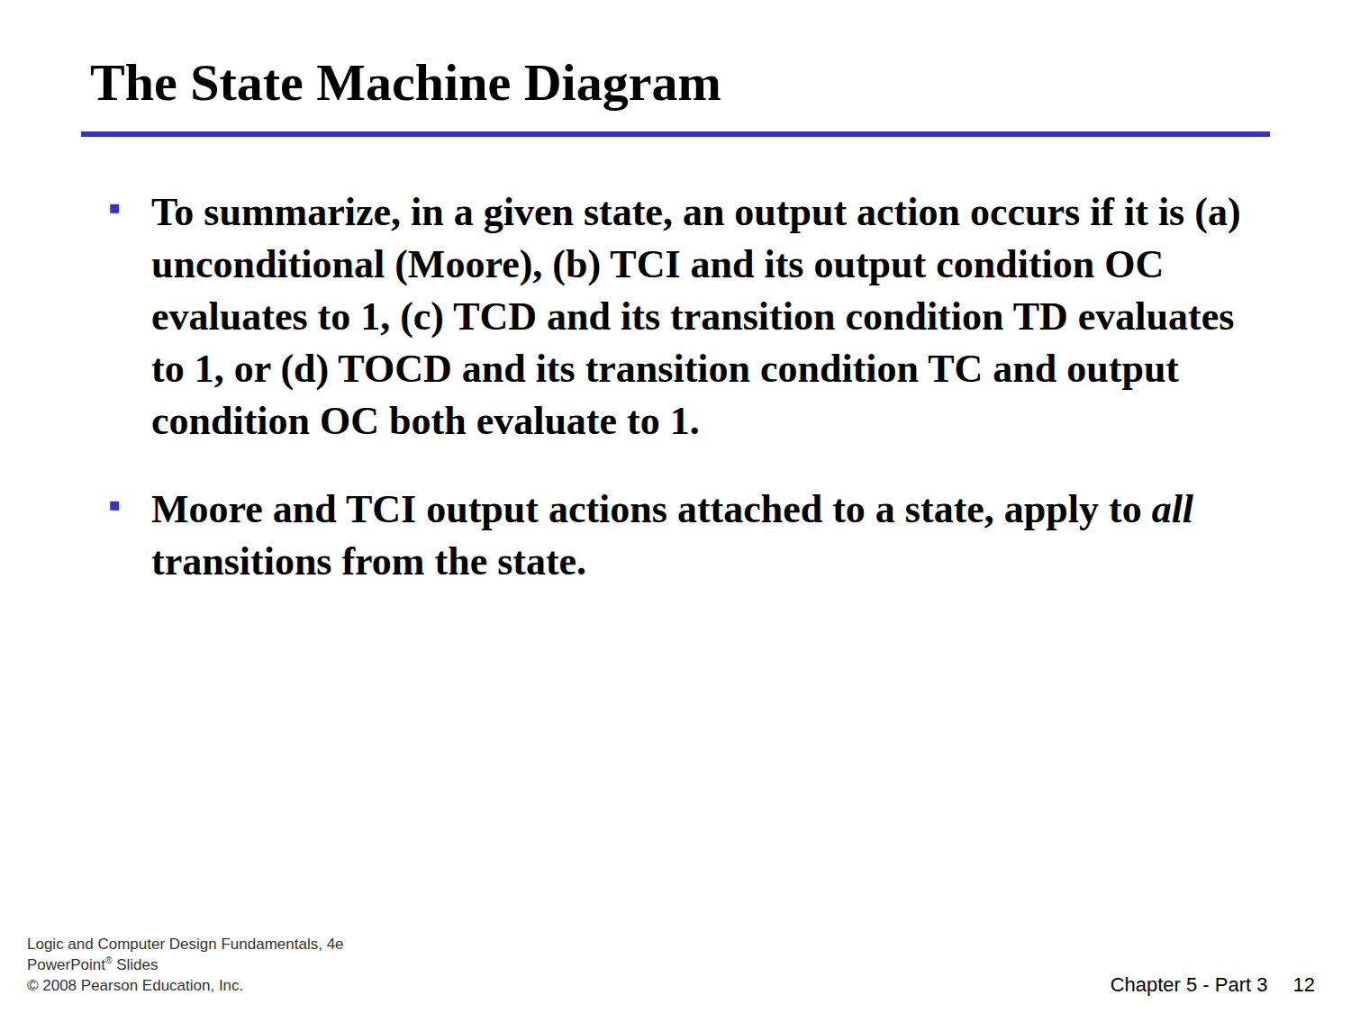The State Machine Diagram
To summarize, in a given state, an output action occurs if it is (a) unconditional (Moore), (b) TCI and its output condition OC evaluates to 1, (c) TCD and its transition condition TD evaluates to 1, or (d) TOCD and its transition condition TC and output condition OC both evaluate to 1.
Moore and TCI output actions attached to a state, apply to all transitions from the state.
Logic and Computer Design Fundamentals, 4e
PowerPoint® Slides
© 2008 Pearson Education, Inc.
Chapter 5 - Part 312